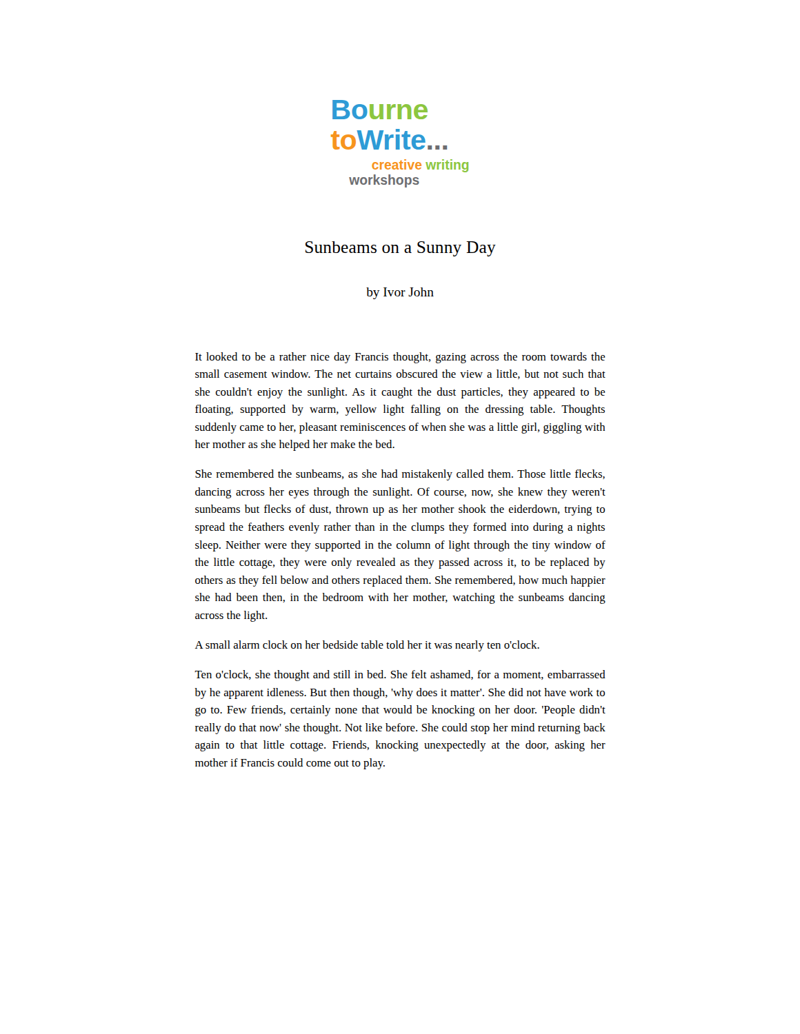Bo urne
to Write...
creative writing
workshops
Sunbeams on a Sunny Day
by Ivor John
It looked to be a rather nice day Francis thought, gazing across the room towards the small casement window. The net curtains obscured the view a little, but not such that she couldn't enjoy the sunlight. As it caught the dust particles, they appeared to be floating, supported by warm, yellow light falling on the dressing table. Thoughts suddenly came to her, pleasant reminiscences of when she was a little girl, giggling with her mother as she helped her make the bed.
She remembered the sunbeams, as she had mistakenly called them. Those little flecks, dancing across her eyes through the sunlight. Of course, now, she knew they weren't sunbeams but flecks of dust, thrown up as her mother shook the eiderdown, trying to spread the feathers evenly rather than in the clumps they formed into during a nights sleep. Neither were they supported in the column of light through the tiny window of the little cottage, they were only revealed as they passed across it, to be replaced by others as they fell below and others replaced them. She remembered, how much happier she had been then, in the bedroom with her mother, watching the sunbeams dancing across the light.
A small alarm clock on her bedside table told her it was nearly ten o'clock.
Ten o'clock, she thought and still in bed. She felt ashamed, for a moment, embarrassed by he apparent idleness. But then though, 'why does it matter'. She did not have work to go to. Few friends, certainly none that would be knocking on her door. 'People didn't really do that now' she thought. Not like before. She could stop her mind returning back again to that little cottage. Friends, knocking unexpectedly at the door, asking her mother if Francis could come out to play.